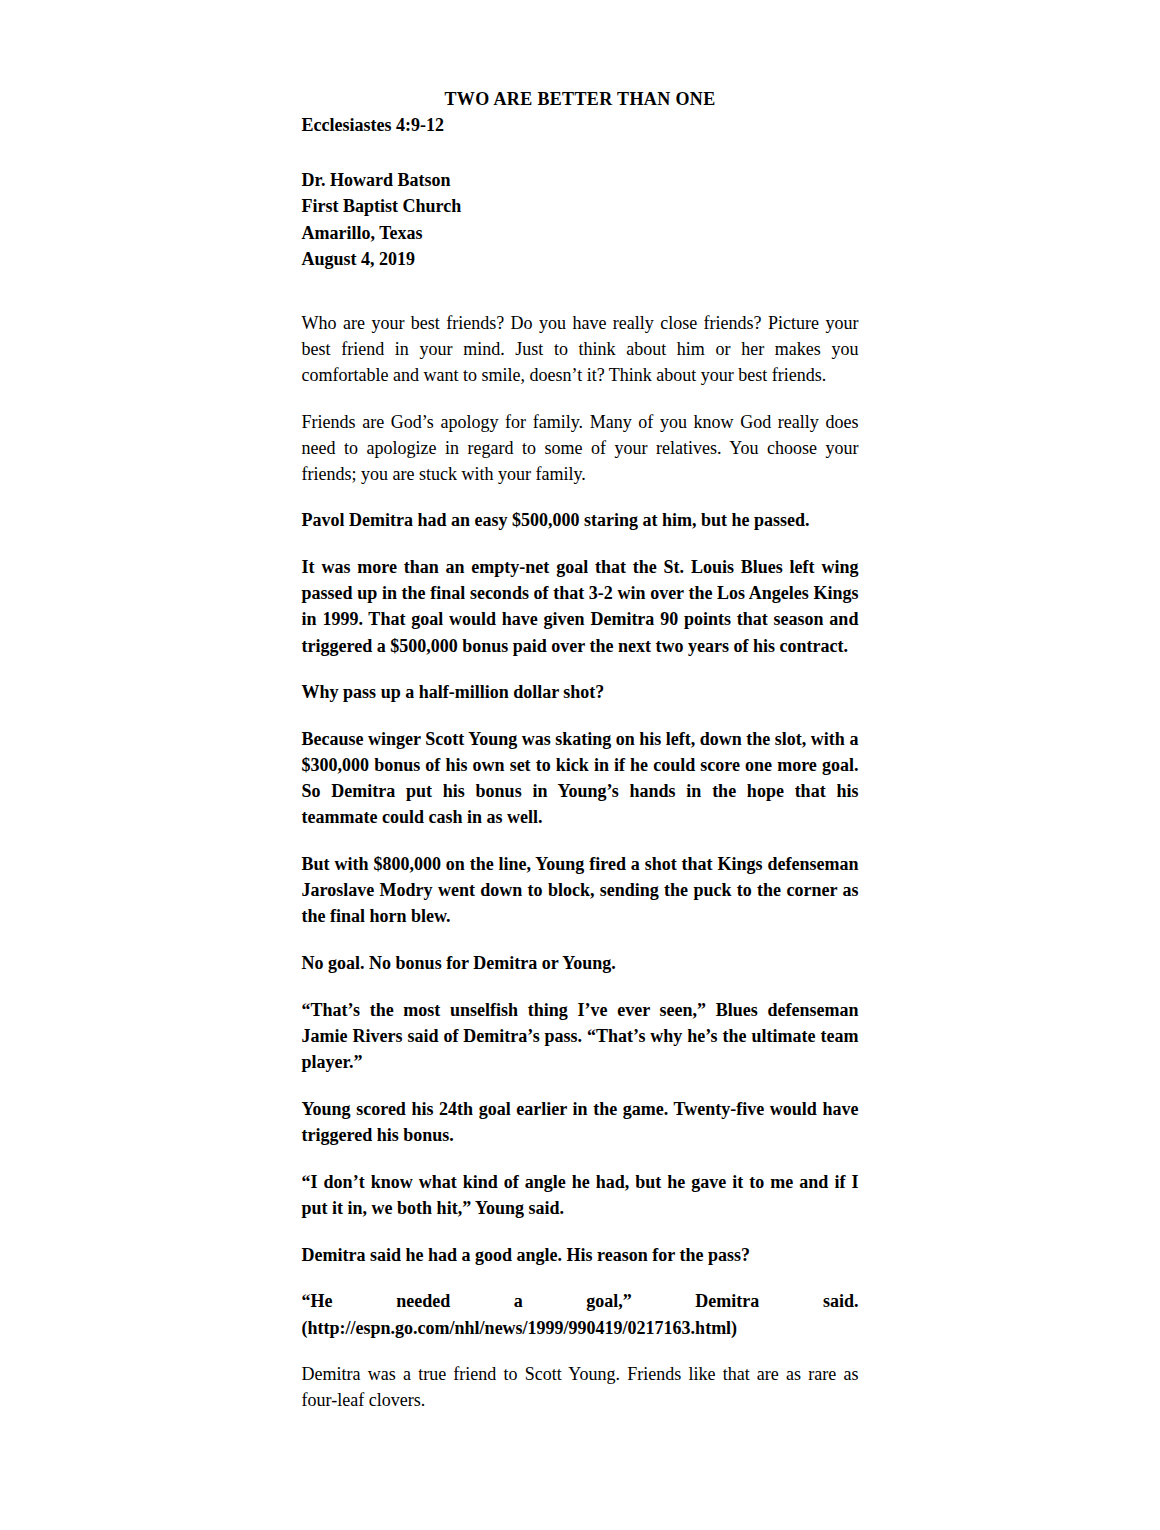Two Are Better Than One
Ecclesiastes 4:9-12
Dr. Howard Batson First Baptist Church Amarillo, Texas August 4, 2019
Who are your best friends? Do you have really close friends? Picture your best friend in your mind. Just to think about him or her makes you comfortable and want to smile, doesn’t it? Think about your best friends.
Friends are God’s apology for family. Many of you know God really does need to apologize in regard to some of your relatives. You choose your friends; you are stuck with your family.
Pavol Demitra had an easy $500,000 staring at him, but he passed.
It was more than an empty-net goal that the St. Louis Blues left wing passed up in the final seconds of that 3-2 win over the Los Angeles Kings in 1999. That goal would have given Demitra 90 points that season and triggered a $500,000 bonus paid over the next two years of his contract.
Why pass up a half-million dollar shot?
Because winger Scott Young was skating on his left, down the slot, with a $300,000 bonus of his own set to kick in if he could score one more goal. So Demitra put his bonus in Young’s hands in the hope that his teammate could cash in as well.
But with $800,000 on the line, Young fired a shot that Kings defenseman Jaroslave Modry went down to block, sending the puck to the corner as the final horn blew.
No goal. No bonus for Demitra or Young.
“That’s the most unselfish thing I’ve ever seen,” Blues defenseman Jamie Rivers said of Demitra’s pass. “That’s why he’s the ultimate team player.”
Young scored his 24th goal earlier in the game. Twenty-five would have triggered his bonus.
“I don’t know what kind of angle he had, but he gave it to me and if I put it in, we both hit,” Young said.
Demitra said he had a good angle. His reason for the pass?
“He needed a goal,” Demitra said. (http://espn.go.com/nhl/news/1999/990419/0217163.html)
Demitra was a true friend to Scott Young. Friends like that are as rare as four-leaf clovers.